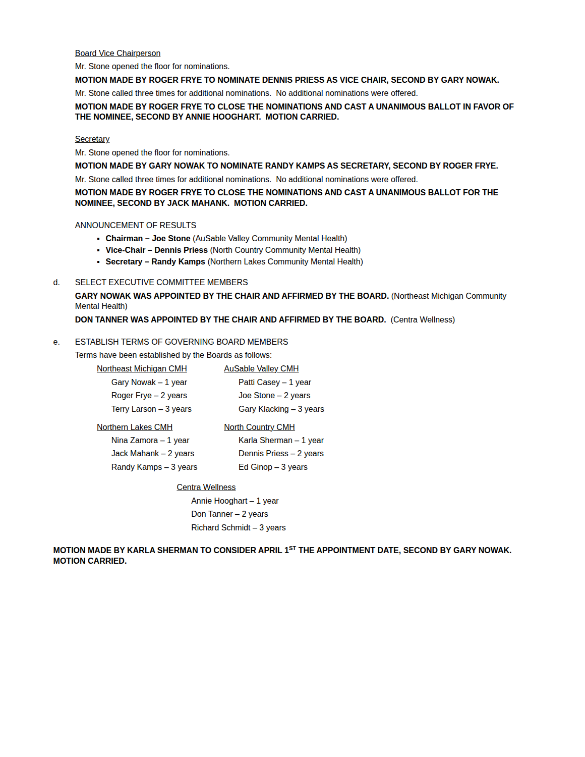Board Vice Chairperson
Mr. Stone opened the floor for nominations.
MOTION MADE BY ROGER FRYE TO NOMINATE DENNIS PRIESS AS VICE CHAIR, SECOND BY GARY NOWAK.
Mr. Stone called three times for additional nominations. No additional nominations were offered.
MOTION MADE BY ROGER FRYE TO CLOSE THE NOMINATIONS AND CAST A UNANIMOUS BALLOT IN FAVOR OF THE NOMINEE, SECOND BY ANNIE HOOGHART. MOTION CARRIED.
Secretary
Mr. Stone opened the floor for nominations.
MOTION MADE BY GARY NOWAK TO NOMINATE RANDY KAMPS AS SECRETARY, SECOND BY ROGER FRYE.
Mr. Stone called three times for additional nominations. No additional nominations were offered.
MOTION MADE BY ROGER FRYE TO CLOSE THE NOMINATIONS AND CAST A UNANIMOUS BALLOT FOR THE NOMINEE, SECOND BY JACK MAHANK. MOTION CARRIED.
ANNOUNCEMENT OF RESULTS
Chairman – Joe Stone (AuSable Valley Community Mental Health)
Vice-Chair – Dennis Priess (North Country Community Mental Health)
Secretary – Randy Kamps (Northern Lakes Community Mental Health)
d.
SELECT EXECUTIVE COMMITTEE MEMBERS
GARY NOWAK WAS APPOINTED BY THE CHAIR AND AFFIRMED BY THE BOARD. (Northeast Michigan Community Mental Health)
DON TANNER WAS APPOINTED BY THE CHAIR AND AFFIRMED BY THE BOARD. (Centra Wellness)
e.
ESTABLISH TERMS OF GOVERNING BOARD MEMBERS
Terms have been established by the Boards as follows:
| Northeast Michigan CMH Gary Nowak – 1 year Roger Frye – 2 years Terry Larson – 3 years | AuSable Valley CMH Patti Casey – 1 year Joe Stone – 2 years Gary Klacking – 3 years |
| Northern Lakes CMH Nina Zamora – 1 year Jack Mahank – 2 years Randy Kamps – 3 years | North Country CMH Karla Sherman – 1 year Dennis Priess – 2 years Ed Ginop – 3 years |
Centra Wellness
Annie Hooghart – 1 year
Don Tanner – 2 years
Richard Schmidt – 3 years
MOTION MADE BY KARLA SHERMAN TO CONSIDER APRIL 1ST THE APPOINTMENT DATE, SECOND BY GARY NOWAK. MOTION CARRIED.